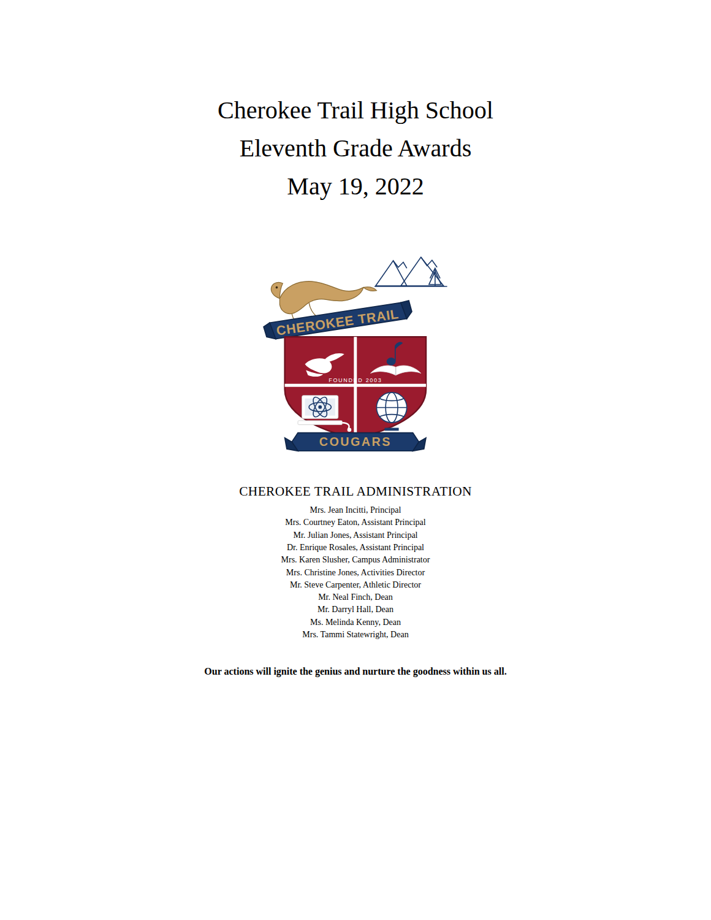Cherokee Trail High School Eleventh Grade Awards May 19, 2022
CHEROKEE TRAIL FOUNDED 2003 COUGARS
CHEROKEE TRAIL ADMINISTRATION
Mrs. Jean Incitti, Principal
Mrs. Courtney Eaton, Assistant Principal
Mr. Julian Jones, Assistant Principal
Dr. Enrique Rosales, Assistant Principal
Mrs. Karen Slusher, Campus Administrator
Mrs. Christine Jones, Activities Director
Mr. Steve Carpenter, Athletic Director
Mr. Neal Finch, Dean
Mr. Darryl Hall, Dean
Ms. Melinda Kenny, Dean
Mrs. Tammi Statewright, Dean
Our actions will ignite the genius and nurture the goodness within us all.